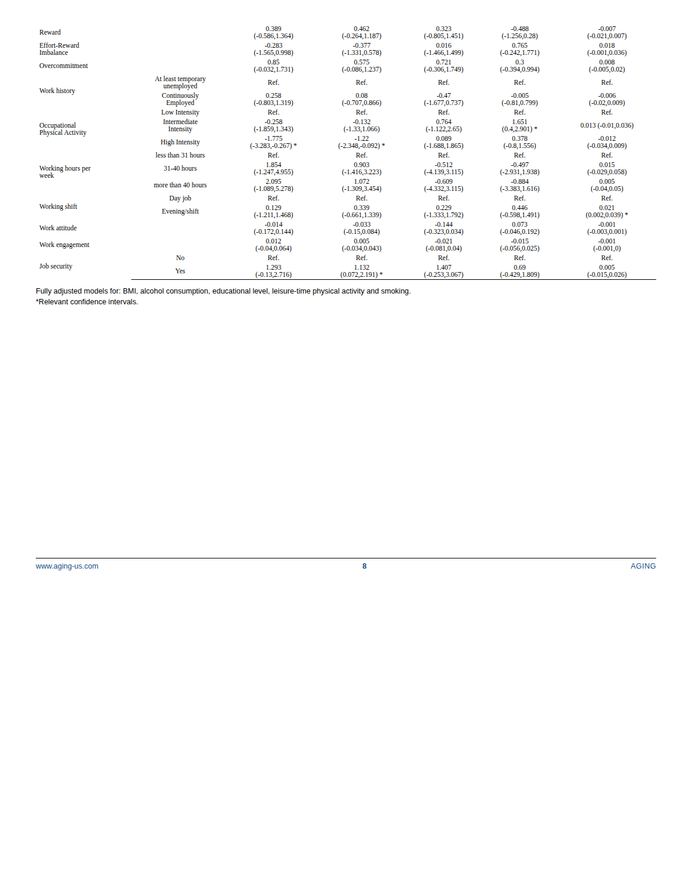| Reward | | 0.389 (-0.586,1.364) | 0.462 (-0.264,1.187) | 0.323 (-0.805,1.451) | -0.488 (-1.256,0.28) | -0.007 (-0.021,0.007) |
| Effort-Reward Imbalance | | -0.283 (-1.565,0.998) | -0.377 (-1.331,0.578) | 0.016 (-1.466,1.499) | 0.765 (-0.242,1.771) | 0.018 (-0.001,0.036) |
| Overcommitment | | 0.85 (-0.032,1.731) | 0.575 (-0.086,1.237) | 0.721 (-0.306,1.749) | 0.3 (-0.394,0.994) | 0.008 (-0.005,0.02) |
| Work history | At least temporary unemployed | Ref. | Ref. | Ref. | Ref. | Ref. |
| Continuously Employed | 0.258 (-0.803,1.319) | 0.08 (-0.707,0.866) | -0.47 (-1.677,0.737) | -0.005 (-0.81,0.799) | -0.006 (-0.02,0.009) |
| Occupational Physical Activity | Low Intensity | Ref. | Ref. | Ref. | Ref. | Ref. |
| Intermediate Intensity | -0.258 (-1.859,1.343) | -0.132 (-1.33,1.066) | 0.764 (-1.122,2.65) | 1.651 (0.4,2.901) * | 0.013 (-0.01,0.036) |
| High Intensity | -1.775 (-3.283,-0.267) * | -1.22 (-2.348,-0.092) * | 0.089 (-1.688,1.865) | 0.378 (-0.8,1.556) | -0.012 (-0.034,0.009) |
| Working hours per week | less than 31 hours | Ref. | Ref. | Ref. | Ref. | Ref. |
| 31-40 hours | 1.854 (-1.247,4.955) | 0.903 (-1.416,3.223) | -0.512 (-4.139,3.115) | -0.497 (-2.931,1.938) | 0.015 (-0.029,0.058) |
| more than 40 hours | 2.095 (-1.089,5.278) | 1.072 (-1.309,3.454) | -0.609 (-4.332,3.115) | -0.884 (-3.383,1.616) | 0.005 (-0.04,0.05) |
| Working shift | Day job | Ref. | Ref. | Ref. | Ref. | Ref. |
| Evening/shift | 0.129 (-1.211,1.468) | 0.339 (-0.661,1.339) | 0.229 (-1.333,1.792) | 0.446 (-0.598,1.491) | 0.021 (0.002,0.039) * |
| Work attitude | | -0.014 (-0.172,0.144) | -0.033 (-0.15,0.084) | -0.144 (-0.323,0.034) | 0.073 (-0.046,0.192) | -0.001 (-0.003,0.001) |
| Work engagement | | 0.012 (-0.04,0.064) | 0.005 (-0.034,0.043) | -0.021 (-0.081,0.04) | -0.015 (-0.056,0.025) | -0.001 (-0.001,0) |
| Job security | No | Ref. | Ref. | Ref. | Ref. | Ref. |
| Yes | 1.293 (-0.13,2.716) | 1.132 (0.072,2.191) * | 1.407 (-0.253,3.067) | 0.69 (-0.429,1.809) | 0.005 (-0.015,0.026) |
Fully adjusted models for: BMI, alcohol consumption, educational level, leisure-time physical activity and smoking.
*Relevant confidence intervals.
www.aging-us.com
8
AGING